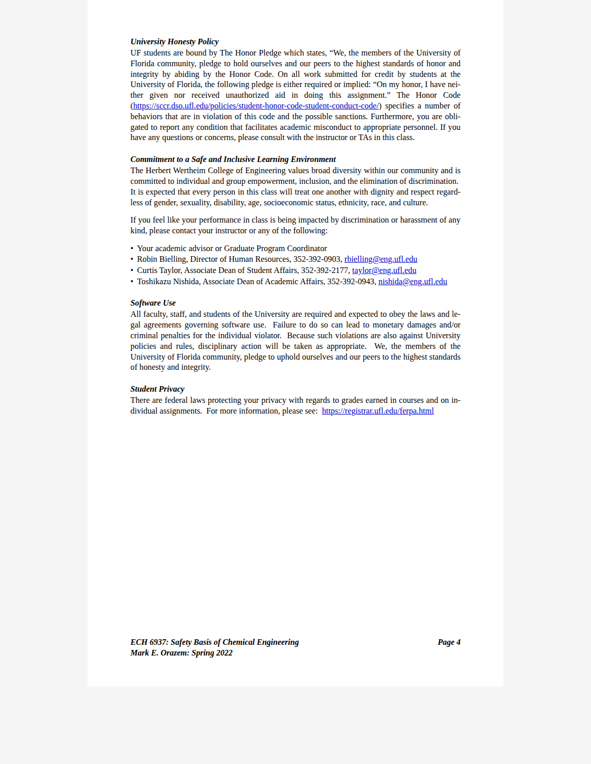University Honesty Policy
UF students are bound by The Honor Pledge which states, “We, the members of the University of Florida community, pledge to hold ourselves and our peers to the highest standards of honor and integrity by abiding by the Honor Code. On all work submitted for credit by students at the University of Florida, the following pledge is either required or implied: “On my honor, I have neither given nor received unauthorized aid in doing this assignment.” The Honor Code (https://sccr.dso.ufl.edu/policies/student-honor-code-student-conduct-code/) specifies a number of behaviors that are in violation of this code and the possible sanctions. Furthermore, you are obligated to report any condition that facilitates academic misconduct to appropriate personnel. If you have any questions or concerns, please consult with the instructor or TAs in this class.
Commitment to a Safe and Inclusive Learning Environment
The Herbert Wertheim College of Engineering values broad diversity within our community and is committed to individual and group empowerment, inclusion, and the elimination of discrimination. It is expected that every person in this class will treat one another with dignity and respect regardless of gender, sexuality, disability, age, socioeconomic status, ethnicity, race, and culture.
If you feel like your performance in class is being impacted by discrimination or harassment of any kind, please contact your instructor or any of the following:
Your academic advisor or Graduate Program Coordinator
Robin Bielling, Director of Human Resources, 352-392-0903, rbielling@eng.ufl.edu
Curtis Taylor, Associate Dean of Student Affairs, 352-392-2177, taylor@eng.ufl.edu
Toshikazu Nishida, Associate Dean of Academic Affairs, 352-392-0943, nishida@eng.ufl.edu
Software Use
All faculty, staff, and students of the University are required and expected to obey the laws and legal agreements governing software use. Failure to do so can lead to monetary damages and/or criminal penalties for the individual violator. Because such violations are also against University policies and rules, disciplinary action will be taken as appropriate. We, the members of the University of Florida community, pledge to uphold ourselves and our peers to the highest standards of honesty and integrity.
Student Privacy
There are federal laws protecting your privacy with regards to grades earned in courses and on individual assignments. For more information, please see: https://registrar.ufl.edu/ferpa.html
ECH 6937: Safety Basis of Chemical Engineering
Mark E. Orazem: Spring 2022
Page 4